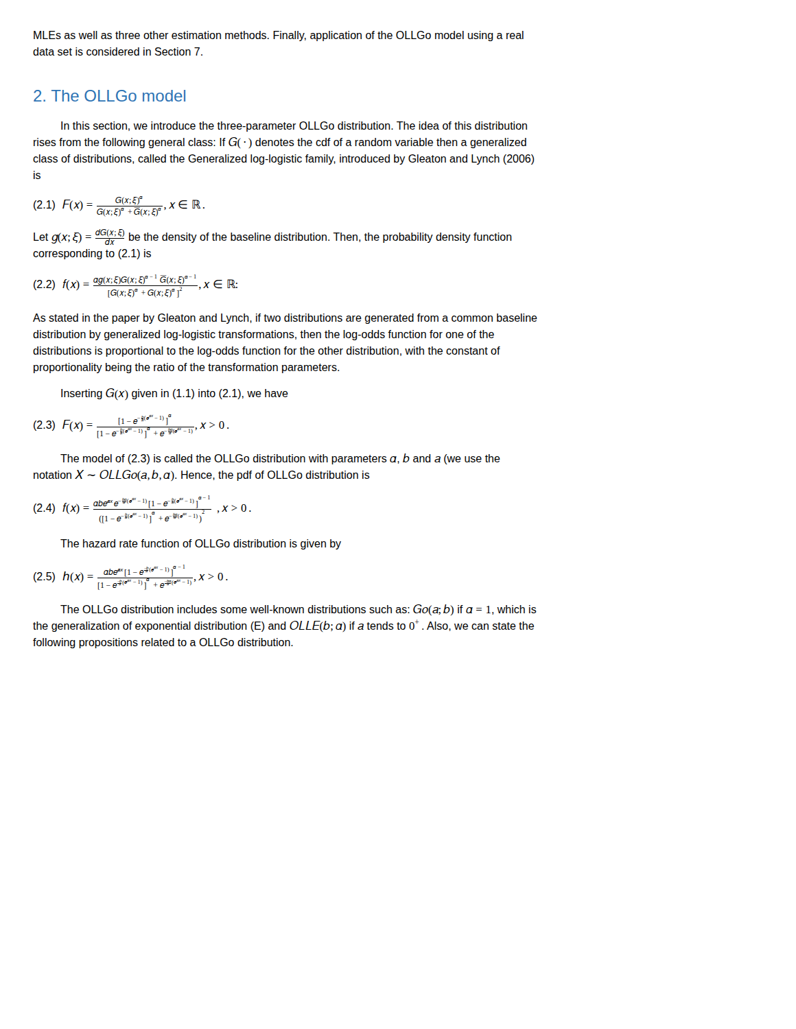MLEs as well as three other estimation methods. Finally, application of the OLLGo model using a real data set is considered in Section 7.
2. The OLLGo model
In this section, we introduce the three-parameter OLLGo distribution. The idea of this distribution rises from the following general class: If G(⋅) denotes the cdf of a random variable then a generalized class of distributions, called the Generalized log-logistic family, introduced by Gleaton and Lynch (2006) is
(2.1) F(x)= G(x;ξ)α G(x;ξ)α+G―(x;ξ)α ,x∈ℝ.
Let g(x;ξ)=dG(x;ξ)dx be the density of the baseline distribution. Then, the probability density function corresponding to (2.1) is
(2.2) f(x)= αg(x;ξ)G(x;ξ)α−1G―(x;ξ)α−1 [G(x;ξ)α+G(x;ξ)α]2 ,x∈ℝ:
As stated in the paper by Gleaton and Lynch, if two distributions are generated from a common baseline distribution by generalized log-logistic transformations, then the log-odds function for one of the distributions is proportional to the log-odds function for the other distribution, with the constant of proportionality being the ratio of the transformation parameters.
Inserting G(x) given in (1.1) into (2.1), we have
(2.3) F(x)= [1−e−ba(eax−1)] α [1−e−ba(eax−1)] α + e−bαa(eax−1) ,x>0.
The model of (2.3) is called the OLLGo distribution with parameters α, b and a (we use the notation X∼OLLGo(a,b,α). Hence, the pdf of OLLGo distribution is
(2.4) f(x)= αbeax e−bαa(eax−1) [1−e−ba(eax−1)] α−1 ( [1−e−ba(eax−1)] α + e−bαa(eax−1) ) 2 ,x>0.
The hazard rate function of OLLGo distribution is given by
(2.5) h(x)= αbeax [1−e−ba(eax−1)] α−1 [1−e−ba(eax−1)] α + e−bαa(eax−1) ,x>0.
The OLLGo distribution includes some well-known distributions such as: Go(a;b) if α=1, which is the generalization of exponential distribution (E) and OLLE(b;α) if a tends to 0+. Also, we can state the following propositions related to a OLLGo distribution.